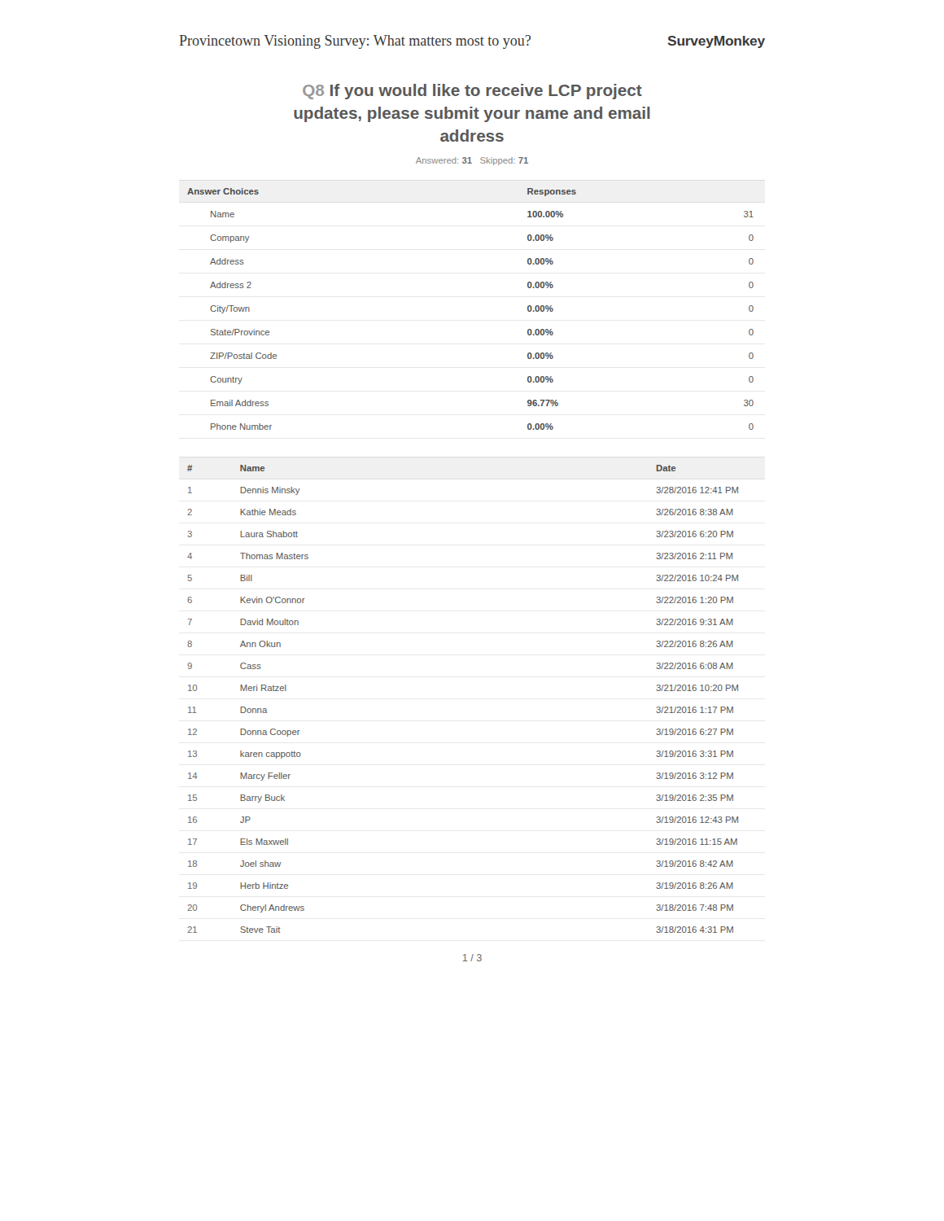Provincetown Visioning Survey: What matters most to you?
SurveyMonkey
Q8 If you would like to receive LCP project updates, please submit your name and email address
Answered: 31 Skipped: 71
| Answer Choices | Responses |
| --- | --- |
| Name | 100.00% | 31 |
| Company | 0.00% | 0 |
| Address | 0.00% | 0 |
| Address 2 | 0.00% | 0 |
| City/Town | 0.00% | 0 |
| State/Province | 0.00% | 0 |
| ZIP/Postal Code | 0.00% | 0 |
| Country | 0.00% | 0 |
| Email Address | 96.77% | 30 |
| Phone Number | 0.00% | 0 |
| # | Name | Date |
| --- | --- | --- |
| 1 | Dennis Minsky | 3/28/2016 12:41 PM |
| 2 | Kathie Meads | 3/26/2016 8:38 AM |
| 3 | Laura Shabott | 3/23/2016 6:20 PM |
| 4 | Thomas Masters | 3/23/2016 2:11 PM |
| 5 | Bill | 3/22/2016 10:24 PM |
| 6 | Kevin O'Connor | 3/22/2016 1:20 PM |
| 7 | David Moulton | 3/22/2016 9:31 AM |
| 8 | Ann Okun | 3/22/2016 8:26 AM |
| 9 | Cass | 3/22/2016 6:08 AM |
| 10 | Meri Ratzel | 3/21/2016 10:20 PM |
| 11 | Donna | 3/21/2016 1:17 PM |
| 12 | Donna Cooper | 3/19/2016 6:27 PM |
| 13 | karen cappotto | 3/19/2016 3:31 PM |
| 14 | Marcy Feller | 3/19/2016 3:12 PM |
| 15 | Barry Buck | 3/19/2016 2:35 PM |
| 16 | JP | 3/19/2016 12:43 PM |
| 17 | Els Maxwell | 3/19/2016 11:15 AM |
| 18 | Joel shaw | 3/19/2016 8:42 AM |
| 19 | Herb Hintze | 3/19/2016 8:26 AM |
| 20 | Cheryl Andrews | 3/18/2016 7:48 PM |
| 21 | Steve Tait | 3/18/2016 4:31 PM |
1 / 3